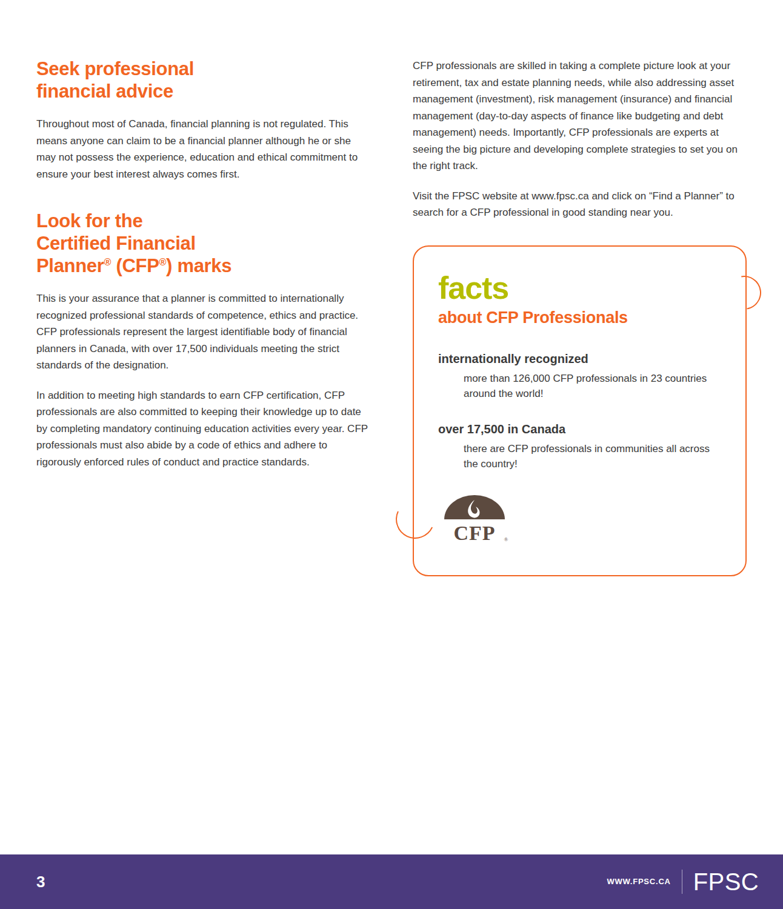Seek professional
financial advice
Throughout most of Canada, financial planning is not regulated. This means anyone can claim to be a financial planner although he or she may not possess the experience, education and ethical commitment to ensure your best interest always comes first.
Look for the
Certified Financial
Planner® (CFP®) marks
This is your assurance that a planner is committed to internationally recognized professional standards of competence, ethics and practice. CFP professionals represent the largest identifiable body of financial planners in Canada, with over 17,500 individuals meeting the strict standards of the designation.
In addition to meeting high standards to earn CFP certification, CFP professionals are also committed to keeping their knowledge up to date by completing mandatory continuing education activities every year. CFP professionals must also abide by a code of ethics and adhere to rigorously enforced rules of conduct and practice standards.
CFP professionals are skilled in taking a complete picture look at your retirement, tax and estate planning needs, while also addressing asset management (investment), risk management (insurance) and financial management (day-to-day aspects of finance like budgeting and debt management) needs. Importantly, CFP professionals are experts at seeing the big picture and developing complete strategies to set you on the right track.
Visit the FPSC website at www.fpsc.ca and click on “Find a Planner” to search for a CFP professional in good standing near you.
facts
about CFP Professionals
internationally recognized
more than 126,000 CFP professionals in 23 countries around the world!
over 17,500 in Canada
there are CFP professionals in communities all across the country!
CFP ®
3
WWW.FPSC.CA FPSC